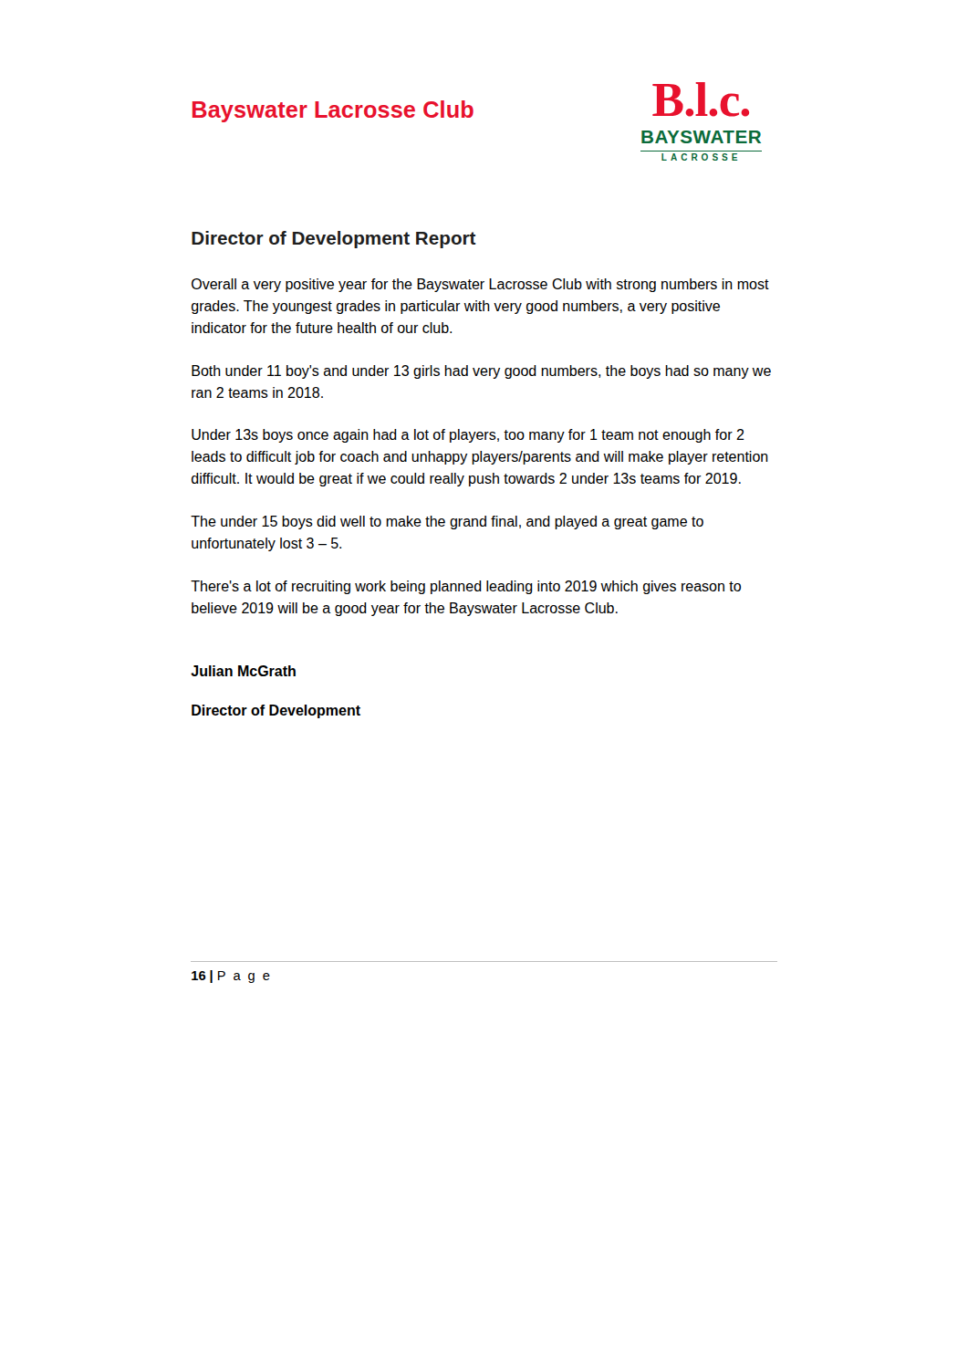B.l.c. BAYSWATER LACROSSE
Bayswater Lacrosse Club
Director of Development Report
Overall a very positive year for the Bayswater Lacrosse Club with strong numbers in most grades. The youngest grades in particular with very good numbers, a very positive indicator for the future health of our club.
Both under 11 boy's and under 13 girls had very good numbers, the boys had so many we ran 2 teams in 2018.
Under 13s boys once again had a lot of players, too many for 1 team not enough for 2 leads to difficult job for coach and unhappy players/parents and will make player retention difficult. It would be great if we could really push towards 2 under 13s teams for 2019.
The under 15 boys did well to make the grand final, and played a great game to unfortunately lost 3 – 5.
There's a lot of recruiting work being planned leading into 2019 which gives reason to believe 2019 will be a good year for the Bayswater Lacrosse Club.
Julian McGrath
Director of Development
16 | P a g e